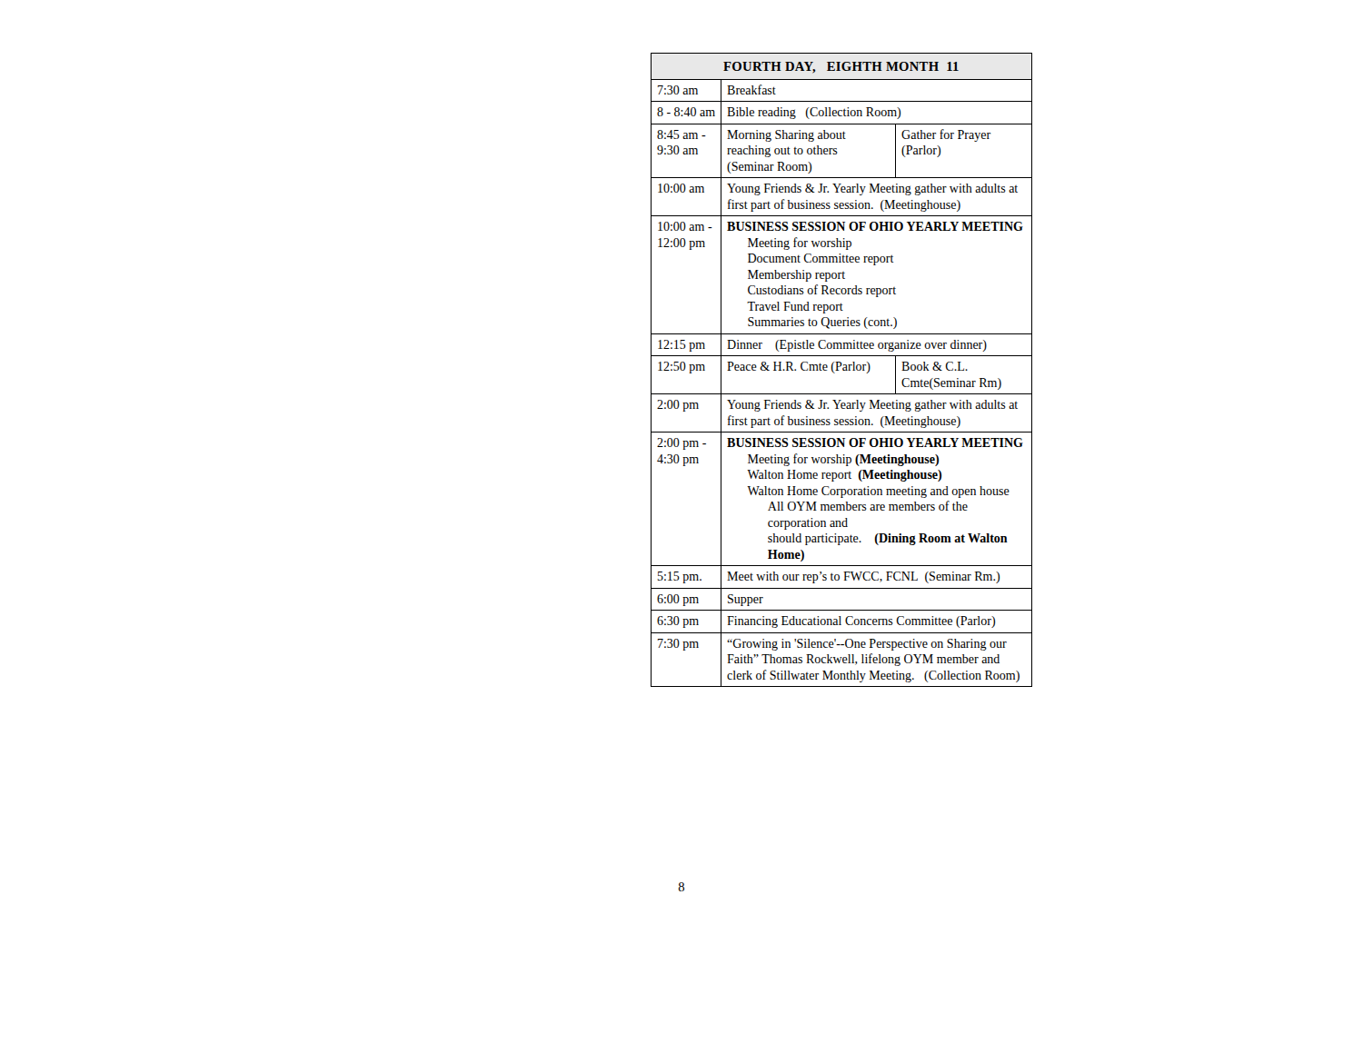| FOURTH DAY, EIGHTH MONTH 11 |
| --- |
| 7:30 am | Breakfast |
| 8 - 8:40 am | Bible reading (Collection Room) |
| 8:45 am - 9:30 am | Morning Sharing about reaching out to others (Seminar Room) | Gather for Prayer (Parlor) |
| 10:00 am | Young Friends & Jr. Yearly Meeting gather with adults at first part of business session. (Meetinghouse) |
| 10:00 am - 12:00 pm | BUSINESS SESSION OF OHIO YEARLY MEETING Meeting for worship Document Committee report Membership report Custodians of Records report Travel Fund report Summaries to Queries (cont.) |
| 12:15 pm | Dinner (Epistle Committee organize over dinner) |
| 12:50 pm | Peace & H.R. Cmte (Parlor) | Book & C.L. Cmte(Seminar Rm) |
| 2:00 pm | Young Friends & Jr. Yearly Meeting gather with adults at first part of business session. (Meetinghouse) |
| 2:00 pm - 4:30 pm | BUSINESS SESSION OF OHIO YEARLY MEETING Meeting for worship (Meetinghouse) Walton Home report (Meetinghouse) Walton Home Corporation meeting and open house All OYM members are members of the corporation and should participate. (Dining Room at Walton Home) |
| 5:15 pm. | Meet with our rep’s to FWCC, FCNL (Seminar Rm.) |
| 6:00 pm | Supper |
| 6:30 pm | Financing Educational Concerns Committee (Parlor) |
| 7:30 pm | “Growing in 'Silence'--One Perspective on Sharing our Faith” Thomas Rockwell, lifelong OYM member and clerk of Stillwater Monthly Meeting. (Collection Room) |
8